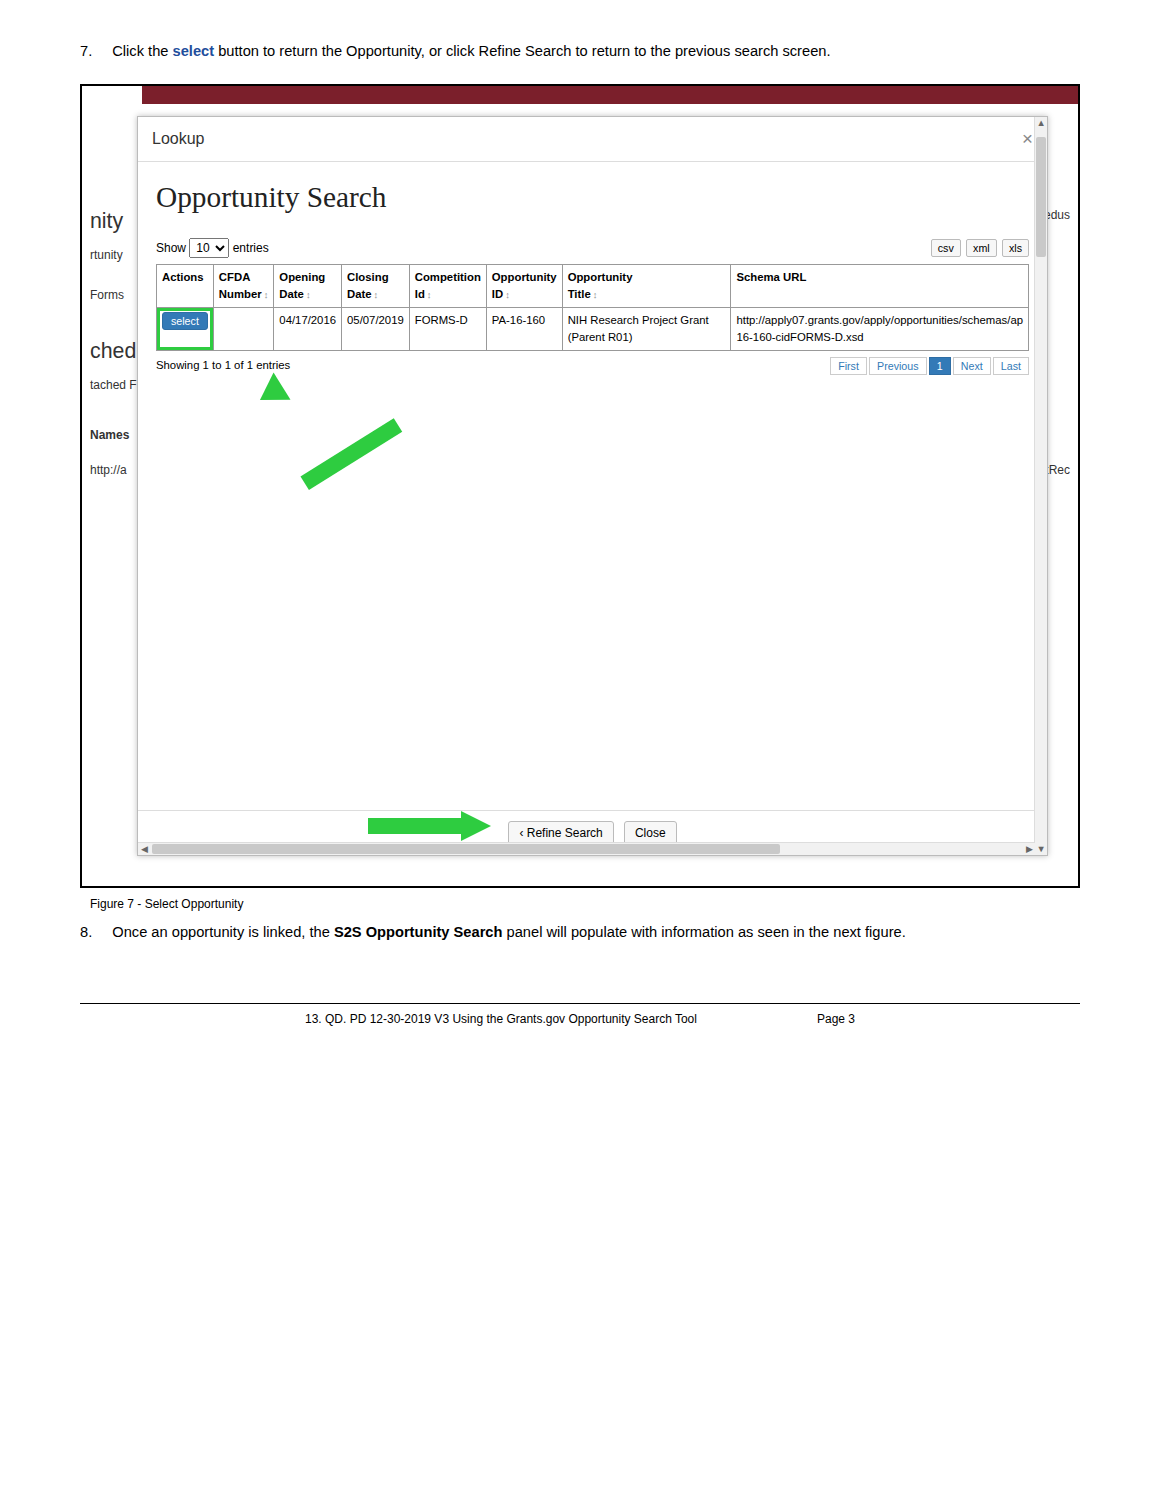7. Click the select button to return the Opportunity, or click Refine Search to return to the previous search screen.
nity
rtunity
Forms
ched
tached F
Names
http://a
edus
ntRec
Lookup ×
Opportunity Search
Show 10 entries
csv xml xls
| Actions | CFDA Number ↕ | Opening Date ↕ | Closing Date ↕ | Competition Id ↕ | Opportunity ID ↕ | Opportunity Title ↕ | Schema URL |
| --- | --- | --- | --- | --- | --- | --- | --- |
| select | | 04/17/2016 | 05/07/2019 | FORMS-D | PA-16-160 | NIH Research Project Grant (Parent R01) | http://apply07.grants.gov/apply/opportunities/schemas/ap 16-160-cidFORMS-D.xsd |
Showing 1 to 1 of 1 entries First Previous 1 Next Last
‹ Refine Search Close
▲
▼
◀
▶
Figure 7 - Select Opportunity
8. Once an opportunity is linked, the S2S Opportunity Search panel will populate with information as seen in the next figure.
13. QD. PD 12-30-2019 V3 Using the Grants.gov Opportunity Search Tool Page 3